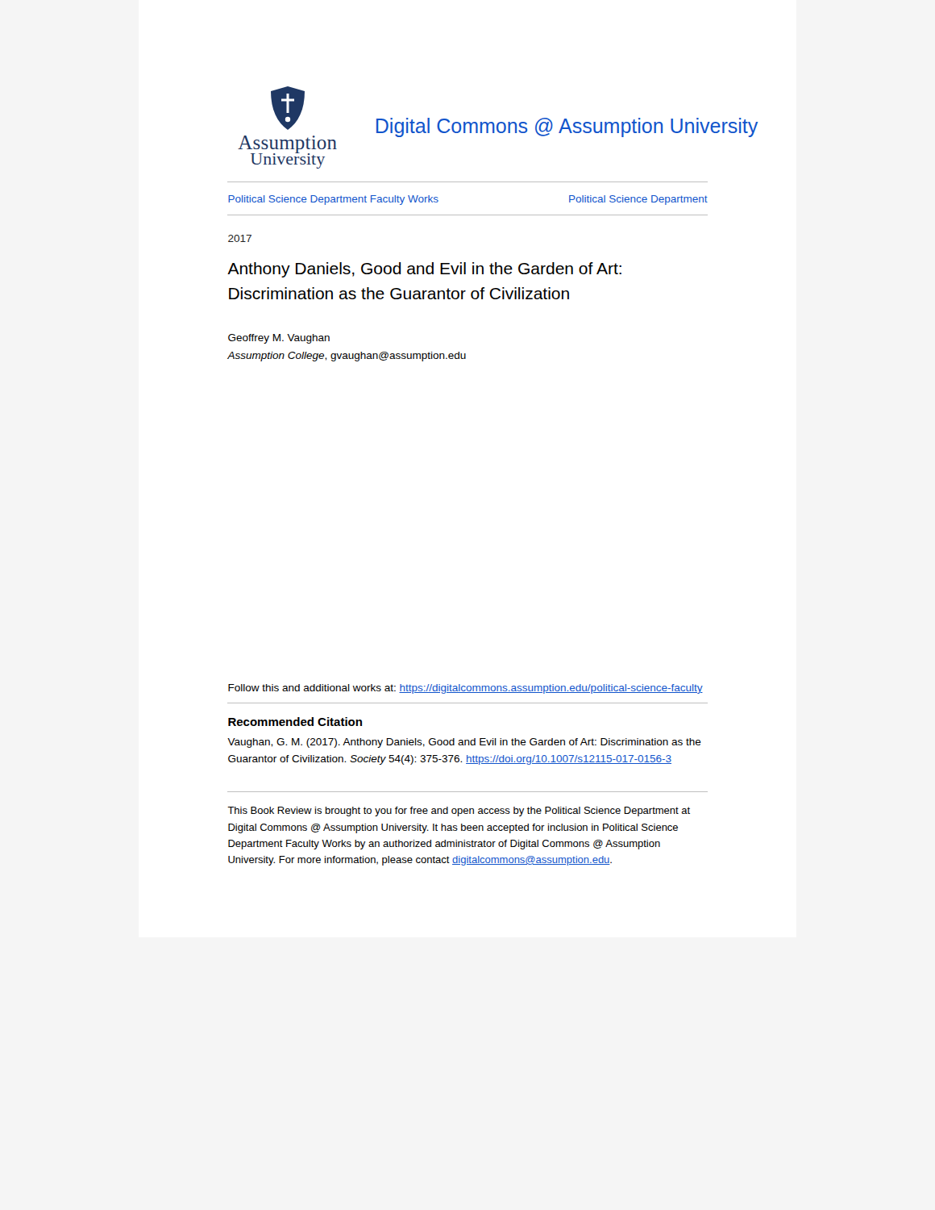Assumption University
Digital Commons @ Assumption University
Political Science Department Faculty Works
Political Science Department
2017
Anthony Daniels, Good and Evil in the Garden of Art:
Discrimination as the Guarantor of Civilization
Geoffrey M. Vaughan Assumption College, gvaughan@assumption.edu
Follow this and additional works at: https://digitalcommons.assumption.edu/political-science-faculty
Recommended Citation
Vaughan, G. M. (2017). Anthony Daniels, Good and Evil in the Garden of Art: Discrimination as the Guarantor of Civilization. Society 54(4): 375-376. https://doi.org/10.1007/s12115-017-0156-3
This Book Review is brought to you for free and open access by the Political Science Department at Digital Commons @ Assumption University. It has been accepted for inclusion in Political Science Department Faculty Works by an authorized administrator of Digital Commons @ Assumption University. For more information, please contact digitalcommons@assumption.edu.